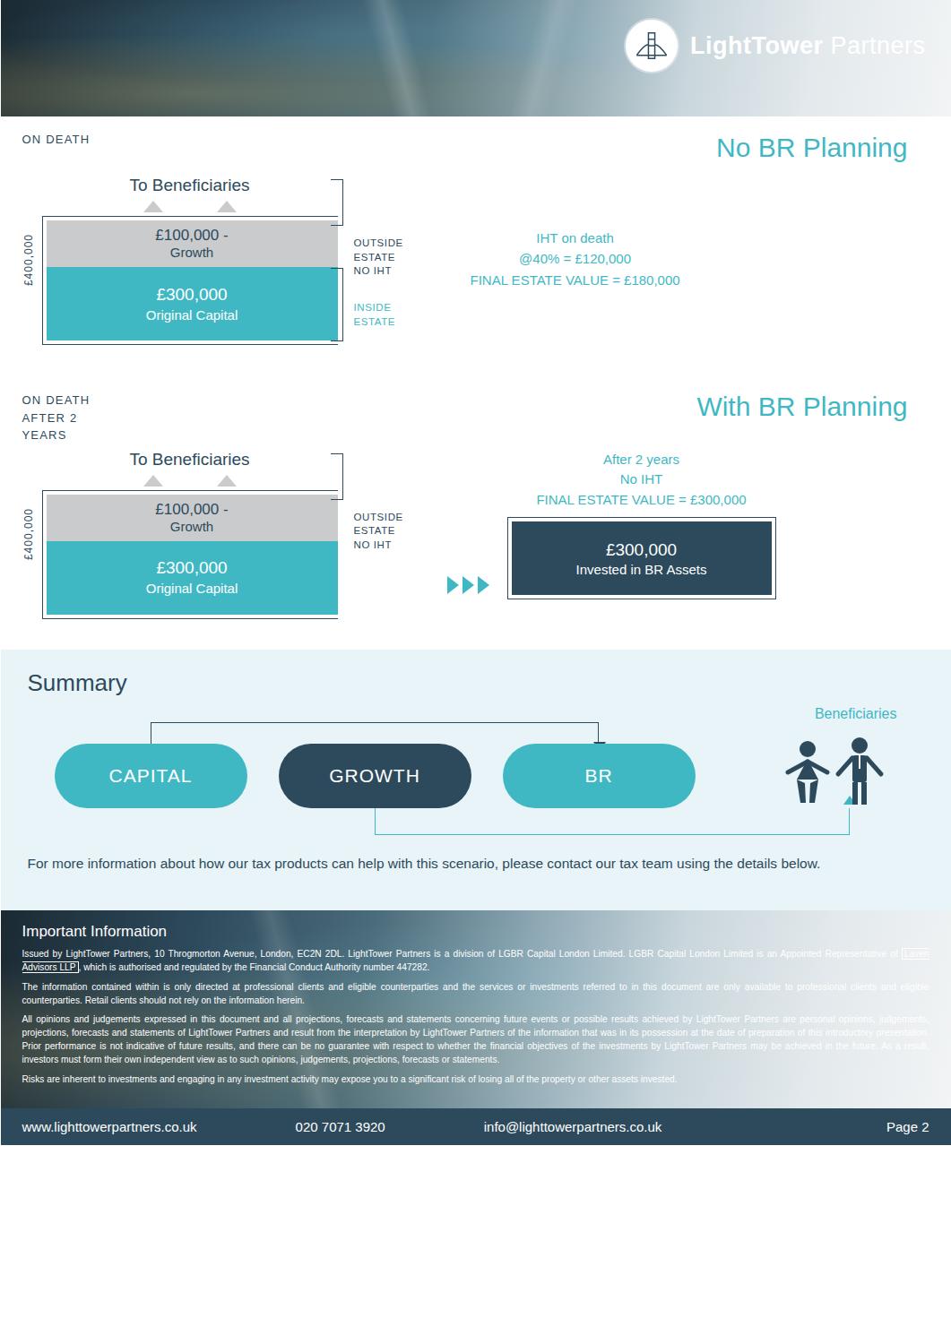LightTower Partners
ON DEATH
No BR Planning
£400,000
To Beneficiaries
£100,000 - Growth
£300,000Original Capital
OUTSIDE
ESTATE
NO IHT
INSIDE
ESTATE
IHT on death @40% = £120,000 FINAL ESTATE VALUE = £180,000
ON DEATH
AFTER 2
YEARS
With BR Planning
£400,000
To Beneficiaries
£100,000 - Growth
£300,000Original Capital
OUTSIDE
ESTATE
NO IHT
After 2 years
No IHT
FINAL ESTATE VALUE = £300,000
£300,000Invested in BR Assets
Summary
CAPITAL
GROWTH
BR
Beneficiaries
For more information about how our tax products can help with this scenario, please contact our tax team using the details below.
Important Information
Issued by LightTower Partners, 10 Throgmorton Avenue, London, EC2N 2DL. LightTower Partners is a division of LGBR Capital London Limited. LGBR Capital London Limited is an Appointed Representative of Laven Advisors LLP, which is authorised and regulated by the Financial Conduct Authority number 447282.
The information contained within is only directed at professional clients and eligible counterparties and the services or investments referred to in this document are only available to professional clients and eligible counterparties. Retail clients should not rely on the information herein.
All opinions and judgements expressed in this document and all projections, forecasts and statements concerning future events or possible results achieved by LightTower Partners are personal opinions, judgements, projections, forecasts and statements of LightTower Partners and result from the interpretation by LightTower Partners of the information that was in its possession at the date of preparation of this introductory presentation. Prior performance is not indicative of future results, and there can be no guarantee with respect to whether the financial objectives of the investments by LightTower Partners may be achieved in the future. As a result, investors must form their own independent view as to such opinions, judgements, projections, forecasts or statements.
Risks are inherent to investments and engaging in any investment activity may expose you to a significant risk of losing all of the property or other assets invested.
www.lighttowerpartners.co.uk 020 7071 3920 info@lighttowerpartners.co.uk Page 2